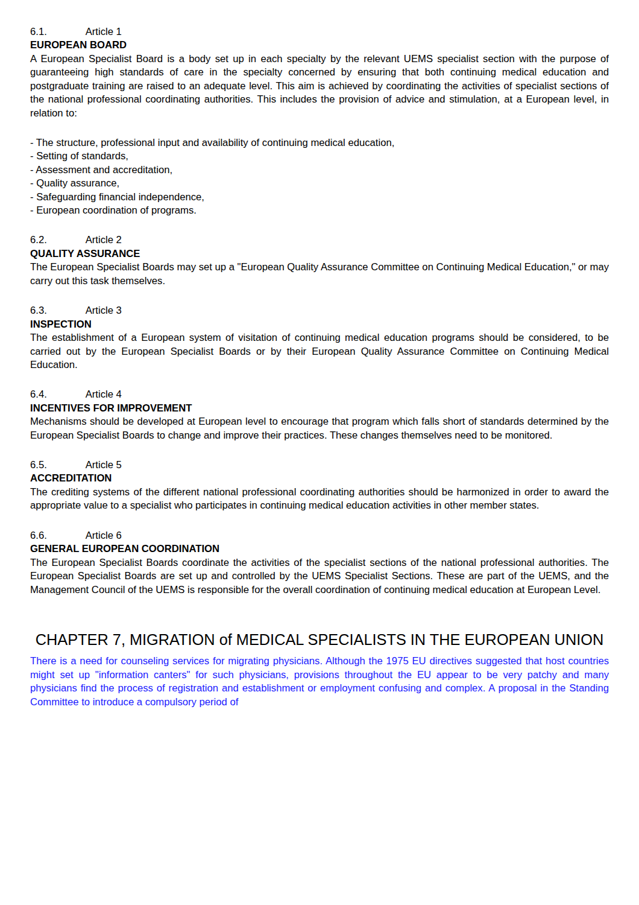6.1. Article 1
European Board
A European Specialist Board is a body set up in each specialty by the relevant UEMS specialist section with the purpose of guaranteeing high standards of care in the specialty concerned by ensuring that both continuing medical education and postgraduate training are raised to an adequate level. This aim is achieved by coordinating the activities of specialist sections of the national professional coordinating authorities. This includes the provision of advice and stimulation, at a European level, in relation to:
- The structure, professional input and availability of continuing medical education,
- Setting of standards,
- Assessment and accreditation,
- Quality assurance,
- Safeguarding financial independence,
- European coordination of programs.
6.2. Article 2
Quality Assurance
The European Specialist Boards may set up a "European Quality Assurance Committee on Continuing Medical Education," or may carry out this task themselves.
6.3. Article 3
Inspection
The establishment of a European system of visitation of continuing medical education programs should be considered, to be carried out by the European Specialist Boards or by their European Quality Assurance Committee on Continuing Medical Education.
6.4. Article 4
Incentives for Improvement
Mechanisms should be developed at European level to encourage that program which falls short of standards determined by the European Specialist Boards to change and improve their practices. These changes themselves need to be monitored.
6.5. Article 5
Accreditation
The crediting systems of the different national professional coordinating authorities should be harmonized in order to award the appropriate value to a specialist who participates in continuing medical education activities in other member states.
6.6. Article 6
General European Coordination
The European Specialist Boards coordinate the activities of the specialist sections of the national professional authorities. The European Specialist Boards are set up and controlled by the UEMS Specialist Sections. These are part of the UEMS, and the Management Council of the UEMS is responsible for the overall coordination of continuing medical education at European Level.
CHAPTER 7, MIGRATION of MEDICAL SPECIALISTS IN THE EUROPEAN UNION
There is a need for counseling services for migrating physicians. Although the 1975 EU directives suggested that host countries might set up "information canters" for such physicians, provisions throughout the EU appear to be very patchy and many physicians find the process of registration and establishment or employment confusing and complex. A proposal in the Standing Committee to introduce a compulsory period of